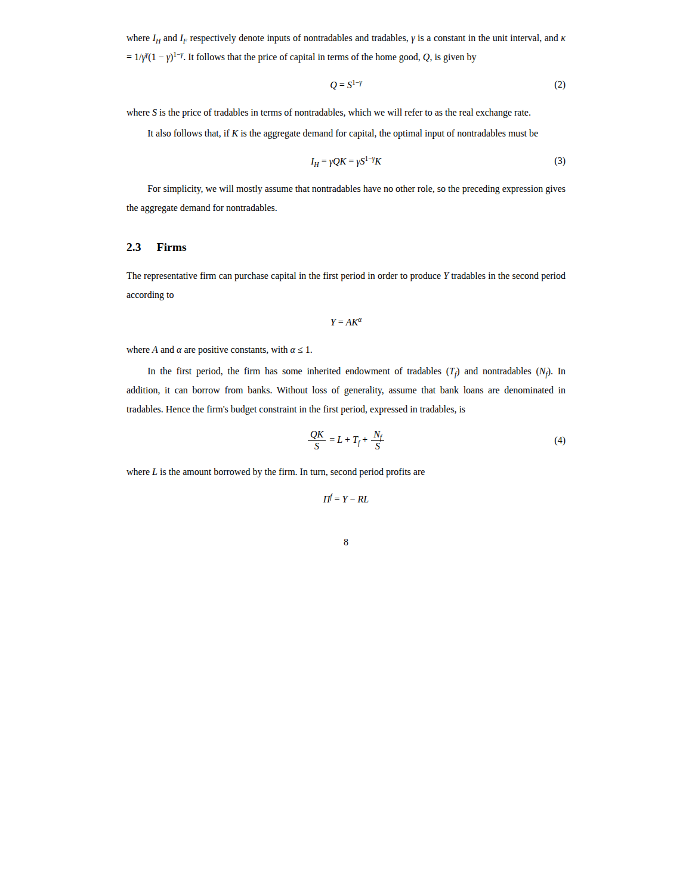where IH and IF respectively denote inputs of nontradables and tradables, γ is a constant in the unit interval, and κ = 1/γγ(1 − γ)1−γ. It follows that the price of capital in terms of the home good, Q, is given by
Q = S1−γ (2)
where S is the price of tradables in terms of nontradables, which we will refer to as the real exchange rate.
It also follows that, if K is the aggregate demand for capital, the optimal input of nontradables must be
IH = γQK = γS1−γK (3)
For simplicity, we will mostly assume that nontradables have no other role, so the preceding expression gives the aggregate demand for nontradables.
2.3 Firms
The representative firm can purchase capital in the first period in order to produce Y tradables in the second period according to
Y = AKα
where A and α are positive constants, with α ≤ 1.
In the first period, the firm has some inherited endowment of tradables (Tf) and nontradables (Nf). In addition, it can borrow from banks. Without loss of generality, assume that bank loans are denominated in tradables. Hence the firm's budget constraint in the first period, expressed in tradables, is
QK S = L + Tf + Nf S (4)
where L is the amount borrowed by the firm. In turn, second period profits are
Πf = Y − RL
8